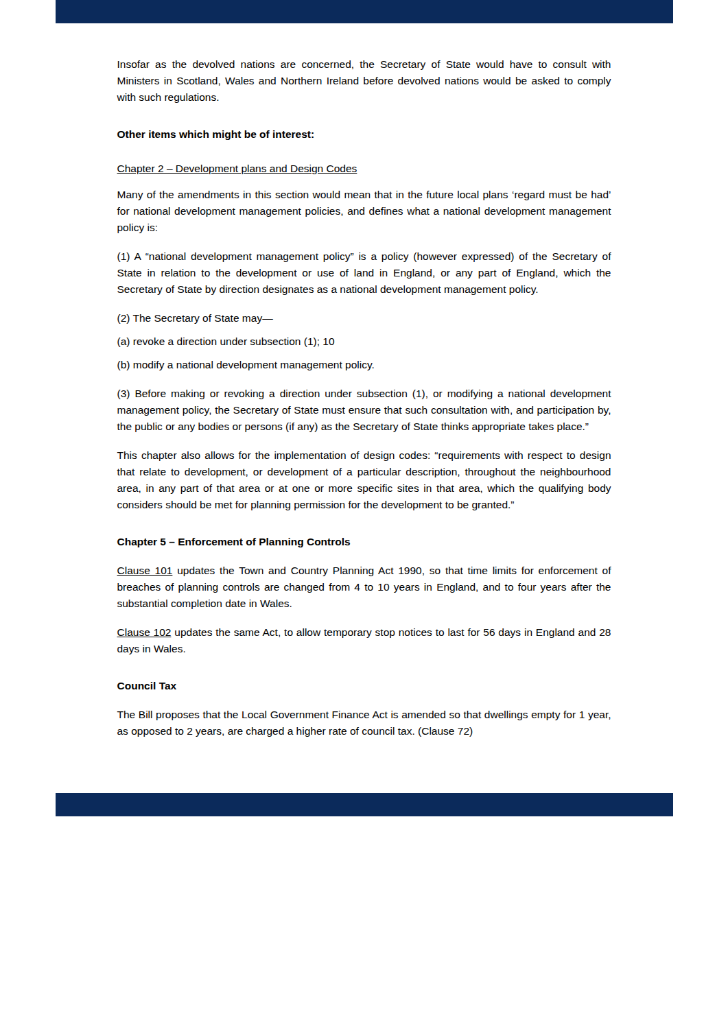Insofar as the devolved nations are concerned, the Secretary of State would have to consult with Ministers in Scotland, Wales and Northern Ireland before devolved nations would be asked to comply with such regulations.
Other items which might be of interest:
Chapter 2 – Development plans and Design Codes
Many of the amendments in this section would mean that in the future local plans ‘regard must be had’ for national development management policies, and defines what a national development management policy is:
(1) A “national development management policy” is a policy (however expressed) of the Secretary of State in relation to the development or use of land in England, or any part of England, which the Secretary of State by direction designates as a national development management policy.
(2) The Secretary of State may—
(a) revoke a direction under subsection (1); 10
(b) modify a national development management policy.
(3) Before making or revoking a direction under subsection (1), or modifying a national development management policy, the Secretary of State must ensure that such consultation with, and participation by, the public or any bodies or persons (if any) as the Secretary of State thinks appropriate takes place.”
This chapter also allows for the implementation of design codes: “requirements with respect to design that relate to development, or development of a particular description, throughout the neighbourhood area, in any part of that area or at one or more specific sites in that area, which the qualifying body considers should be met for planning permission for the development to be granted.”
Chapter 5 – Enforcement of Planning Controls
Clause 101 updates the Town and Country Planning Act 1990, so that time limits for enforcement of breaches of planning controls are changed from 4 to 10 years in England, and to four years after the substantial completion date in Wales.
Clause 102 updates the same Act, to allow temporary stop notices to last for 56 days in England and 28 days in Wales.
Council Tax
The Bill proposes that the Local Government Finance Act is amended so that dwellings empty for 1 year, as opposed to 2 years, are charged a higher rate of council tax. (Clause 72)